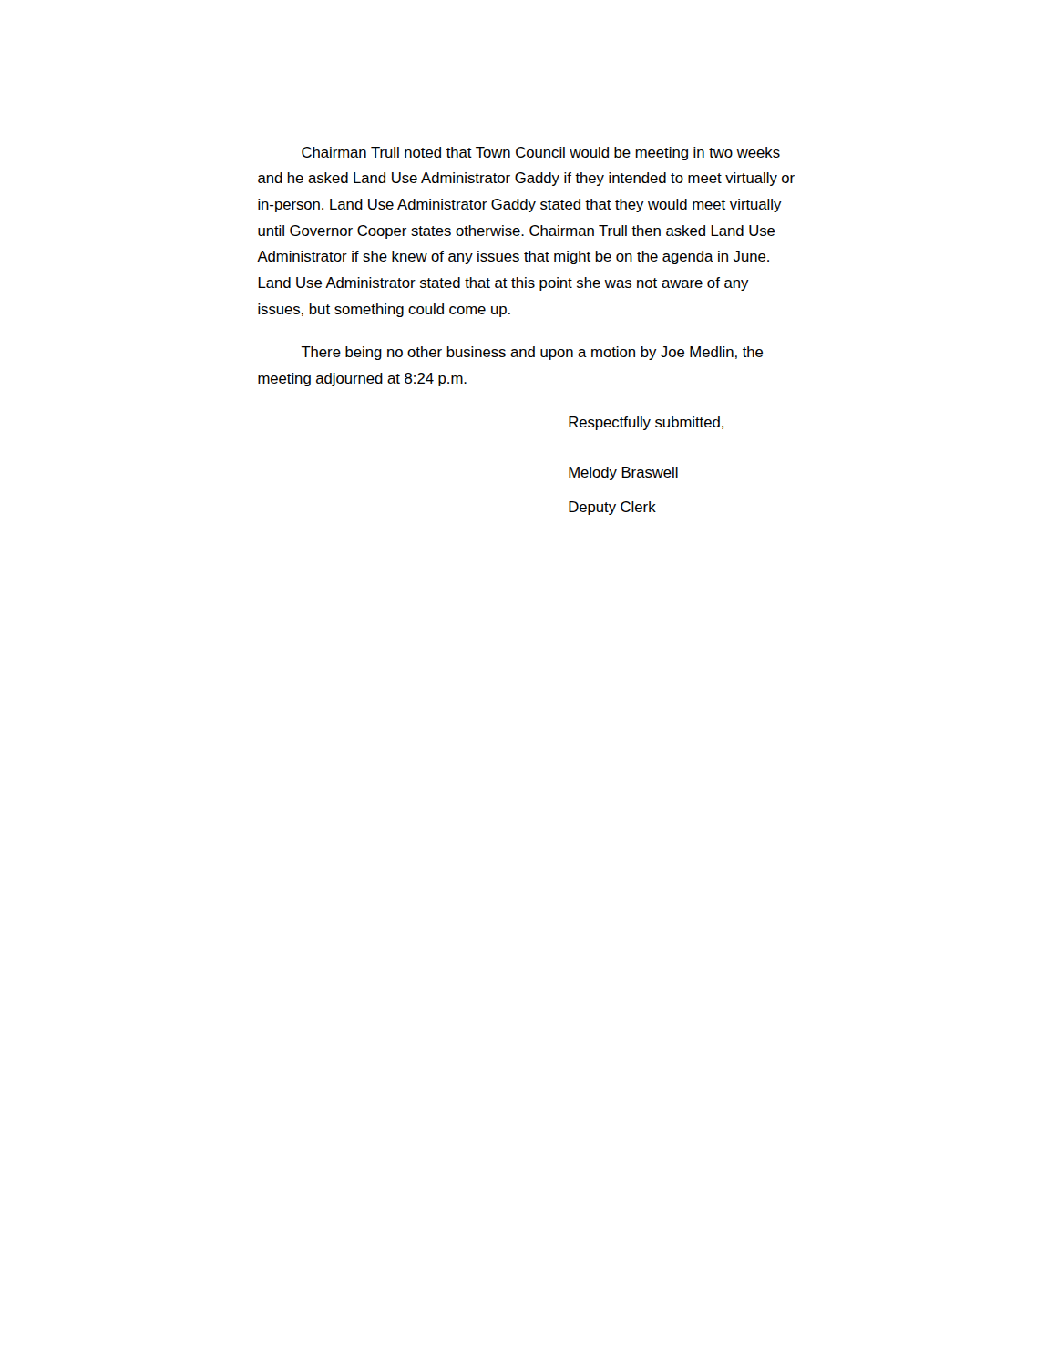Chairman Trull noted that Town Council would be meeting in two weeks and he asked Land Use Administrator Gaddy if they intended to meet virtually or in-person. Land Use Administrator Gaddy stated that they would meet virtually until Governor Cooper states otherwise. Chairman Trull then asked Land Use Administrator if she knew of any issues that might be on the agenda in June. Land Use Administrator stated that at this point she was not aware of any issues, but something could come up.
There being no other business and upon a motion by Joe Medlin, the meeting adjourned at 8:24 p.m.
Respectfully submitted,
Melody Braswell
Deputy Clerk